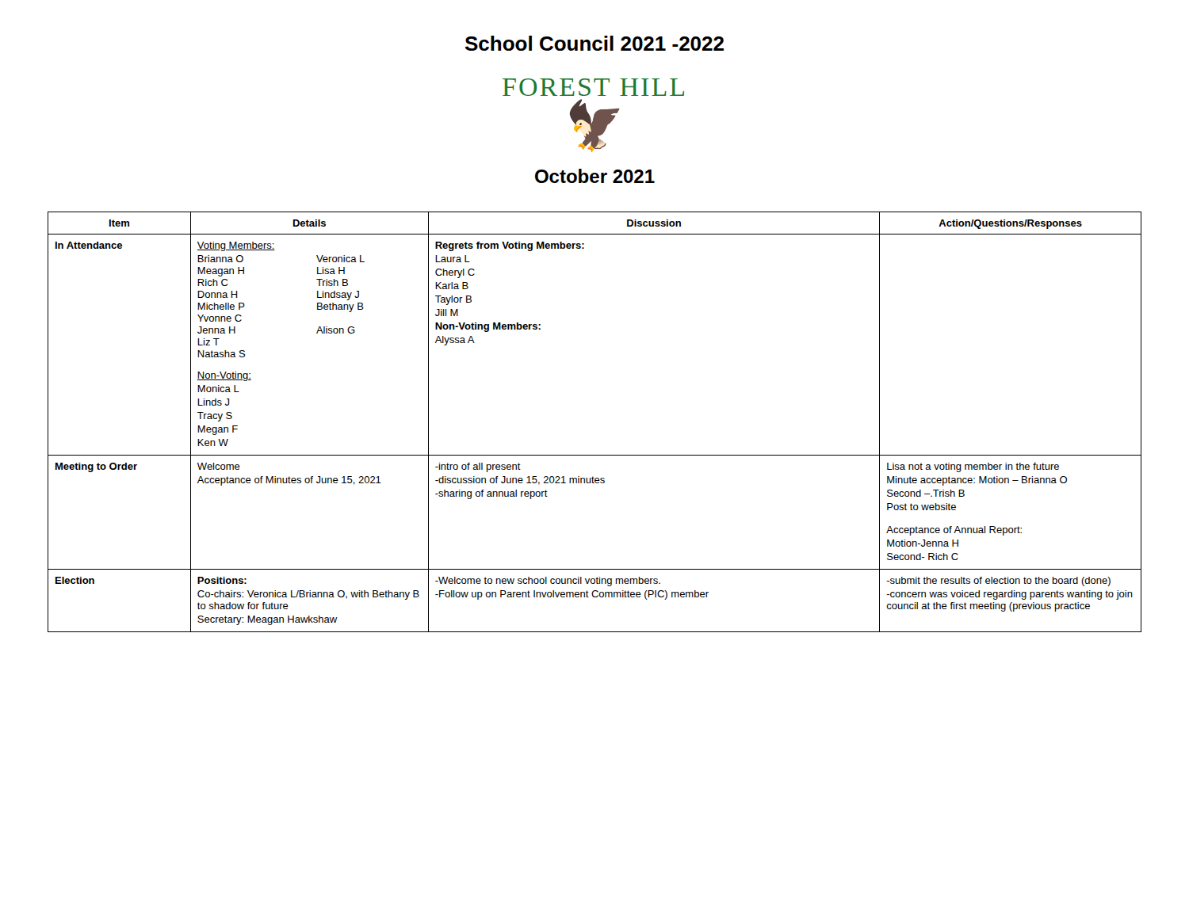School Council 2021 -2022
FOREST HILL
🦅
October 2021
| Item | Details | Discussion | Action/Questions/Responses |
| --- | --- | --- | --- |
| In Attendance | Voting Members: Brianna O Veronica L Meagan H Lisa H Rich C Trish B Donna H Lindsay J Michelle P Bethany B Yvonne C Jenna H Alison G Liz T Natasha S Non-Voting: Monica L Linds J Tracy S Megan F Ken W | Regrets from Voting Members: Laura L Cheryl C Karla B Taylor B Jill M Non-Voting Members: Alyssa A | |
| Meeting to Order | Welcome Acceptance of Minutes of June 15, 2021 | -intro of all present -discussion of June 15, 2021 minutes -sharing of annual report | Lisa not a voting member in the future Minute acceptance: Motion – Brianna O Second –.Trish B Post to website Acceptance of Annual Report: Motion-Jenna H Second- Rich C |
| Election | Positions: Co-chairs: Veronica L/Brianna O, with Bethany B to shadow for future Secretary: Meagan Hawkshaw | -Welcome to new school council voting members. -Follow up on Parent Involvement Committee (PIC) member | -submit the results of election to the board (done) -concern was voiced regarding parents wanting to join council at the first meeting (previous practice |